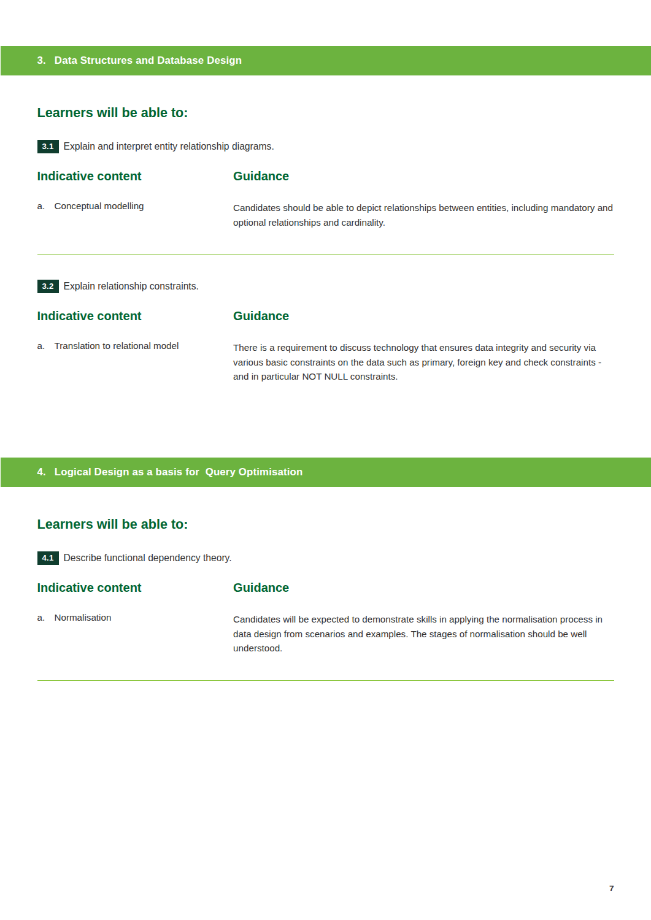3. Data Structures and Database Design
Learners will be able to:
3.1 Explain and interpret entity relationship diagrams.
Indicative content
a. Conceptual modelling
Guidance
Candidates should be able to depict relationships between entities, including mandatory and optional relationships and cardinality.
3.2 Explain relationship constraints.
Indicative content
a. Translation to relational model
Guidance
There is a requirement to discuss technology that ensures data integrity and security via various basic constraints on the data such as primary, foreign key and check constraints - and in particular NOT NULL constraints.
4. Logical Design as a basis for Query Optimisation
Learners will be able to:
4.1 Describe functional dependency theory.
Indicative content
a. Normalisation
Guidance
Candidates will be expected to demonstrate skills in applying the normalisation process in data design from scenarios and examples. The stages of normalisation should be well understood.
7